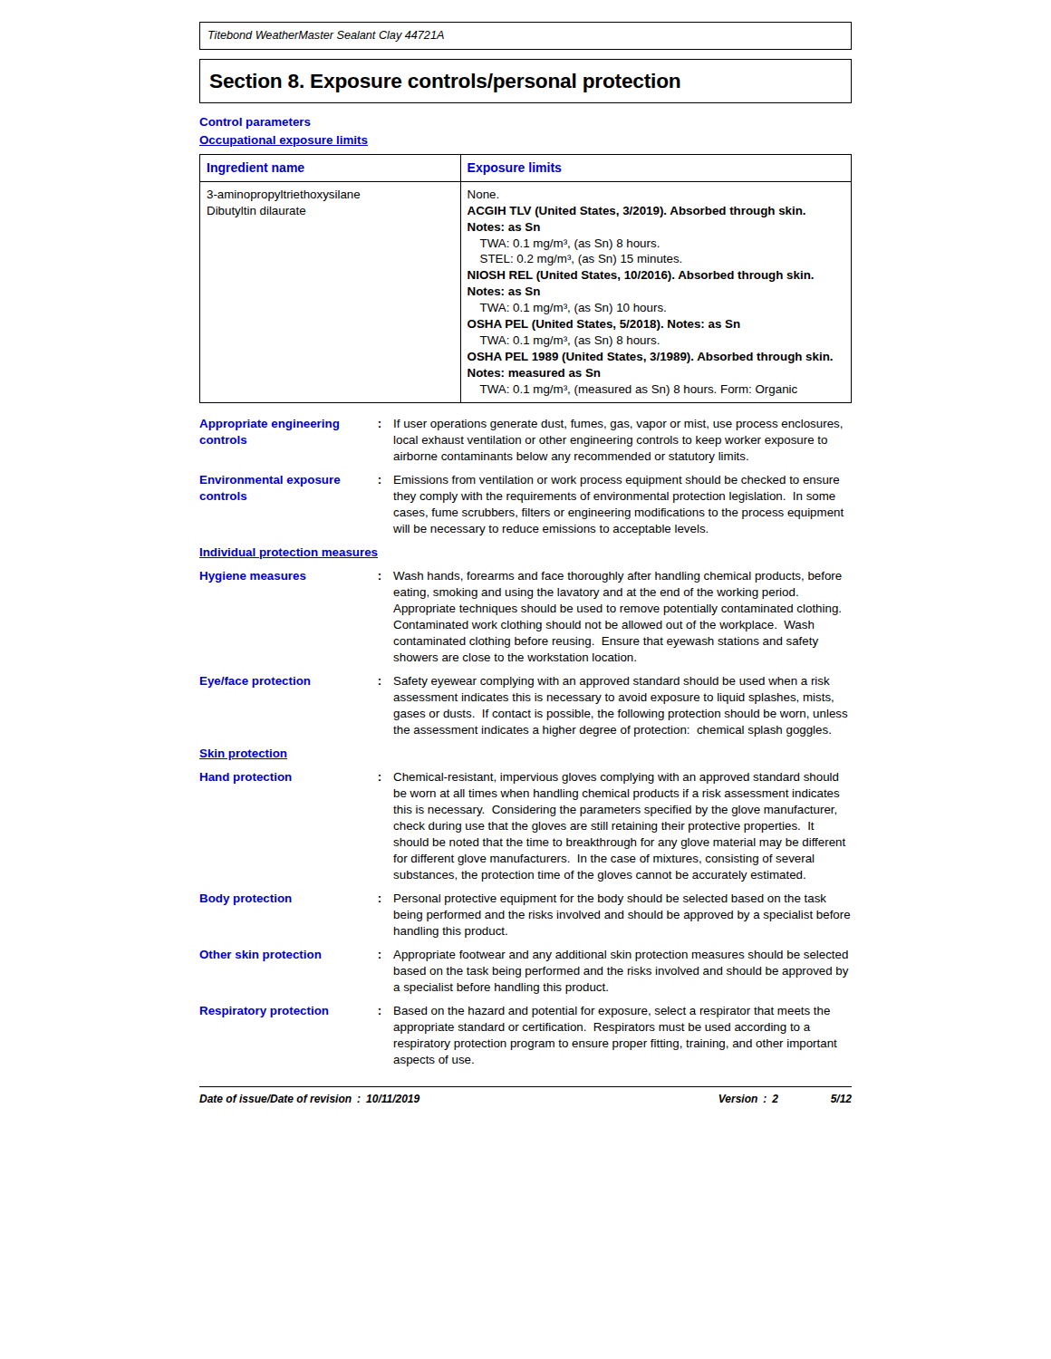Titebond WeatherMaster Sealant Clay 44721A
Section 8. Exposure controls/personal protection
Control parameters
Occupational exposure limits
| Ingredient name | Exposure limits |
| --- | --- |
| 3-aminopropyltriethoxysilane Dibutyltin dilaurate | None. ACGIH TLV (United States, 3/2019). Absorbed through skin. Notes: as Sn TWA: 0.1 mg/m³, (as Sn) 8 hours. STEL: 0.2 mg/m³, (as Sn) 15 minutes. NIOSH REL (United States, 10/2016). Absorbed through skin. Notes: as Sn TWA: 0.1 mg/m³, (as Sn) 10 hours. OSHA PEL (United States, 5/2018). Notes: as Sn TWA: 0.1 mg/m³, (as Sn) 8 hours. OSHA PEL 1989 (United States, 3/1989). Absorbed through skin. Notes: measured as Sn TWA: 0.1 mg/m³, (measured as Sn) 8 hours. Form: Organic |
| Appropriate engineering controls | : | If user operations generate dust, fumes, gas, vapor or mist, use process enclosures, local exhaust ventilation or other engineering controls to keep worker exposure to airborne contaminants below any recommended or statutory limits. |
| Environmental exposure controls | : | Emissions from ventilation or work process equipment should be checked to ensure they comply with the requirements of environmental protection legislation. In some cases, fume scrubbers, filters or engineering modifications to the process equipment will be necessary to reduce emissions to acceptable levels. |
| Individual protection measures |
| Hygiene measures | : | Wash hands, forearms and face thoroughly after handling chemical products, before eating, smoking and using the lavatory and at the end of the working period. Appropriate techniques should be used to remove potentially contaminated clothing. Contaminated work clothing should not be allowed out of the workplace. Wash contaminated clothing before reusing. Ensure that eyewash stations and safety showers are close to the workstation location. |
| Eye/face protection | : | Safety eyewear complying with an approved standard should be used when a risk assessment indicates this is necessary to avoid exposure to liquid splashes, mists, gases or dusts. If contact is possible, the following protection should be worn, unless the assessment indicates a higher degree of protection: chemical splash goggles. |
| Skin protection |
| Hand protection | : | Chemical-resistant, impervious gloves complying with an approved standard should be worn at all times when handling chemical products if a risk assessment indicates this is necessary. Considering the parameters specified by the glove manufacturer, check during use that the gloves are still retaining their protective properties. It should be noted that the time to breakthrough for any glove material may be different for different glove manufacturers. In the case of mixtures, consisting of several substances, the protection time of the gloves cannot be accurately estimated. |
| Body protection | : | Personal protective equipment for the body should be selected based on the task being performed and the risks involved and should be approved by a specialist before handling this product. |
| Other skin protection | : | Appropriate footwear and any additional skin protection measures should be selected based on the task being performed and the risks involved and should be approved by a specialist before handling this product. |
| Respiratory protection | : | Based on the hazard and potential for exposure, select a respirator that meets the appropriate standard or certification. Respirators must be used according to a respiratory protection program to ensure proper fitting, training, and other important aspects of use. |
Date of issue/Date of revision: 10/11/2019
Version: 2
5/12